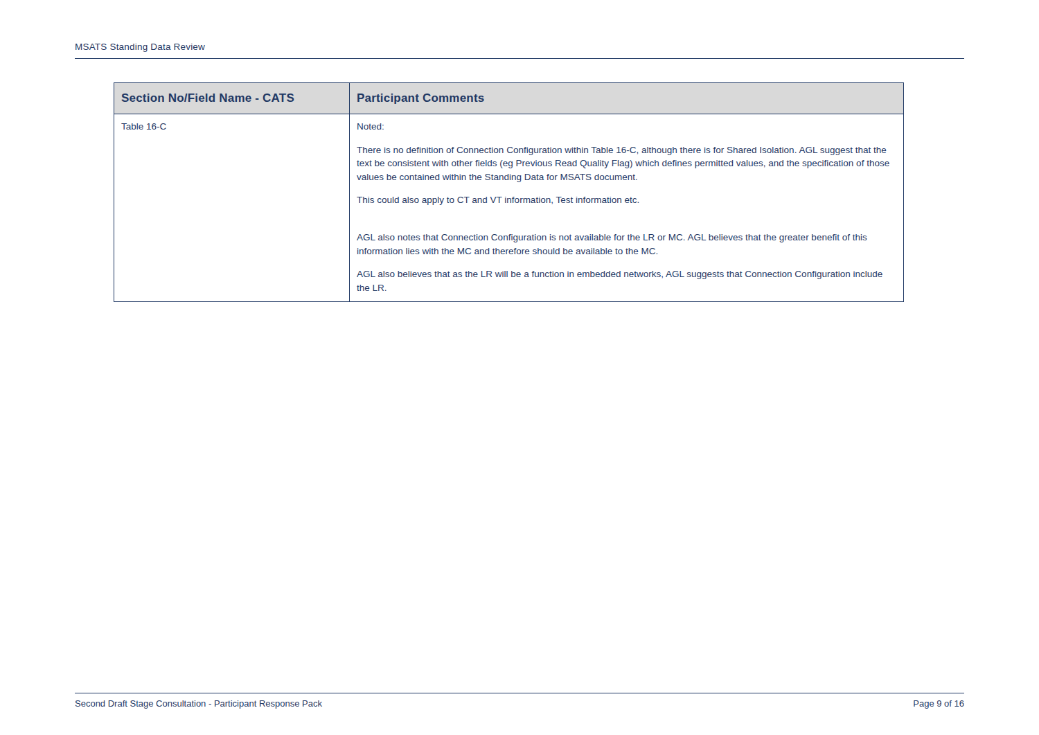MSATS Standing Data Review
| Section No/Field Name - CATS | Participant Comments |
| --- | --- |
| Table 16-C | Noted: There is no definition of Connection Configuration within Table 16-C, although there is for Shared Isolation. AGL suggest that the text be consistent with other fields (eg Previous Read Quality Flag) which defines permitted values, and the specification of those values be contained within the Standing Data for MSATS document. This could also apply to CT and VT information, Test information etc. AGL also notes that Connection Configuration is not available for the LR or MC. AGL believes that the greater benefit of this information lies with the MC and therefore should be available to the MC. AGL also believes that as the LR will be a function in embedded networks, AGL suggests that Connection Configuration include the LR. |
Second Draft Stage Consultation - Participant Response Pack
Page 9 of 16